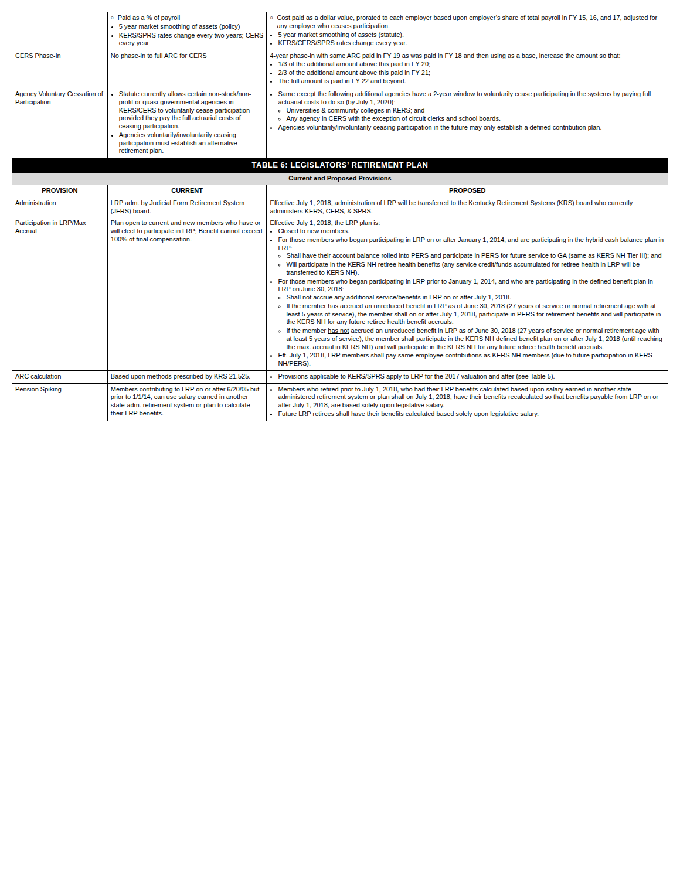| | Paid as a % of payroll 5 year market smoothing of assets (policy) KERS/SPRS rates change every two years; CERS every year | Cost paid as a dollar value, prorated to each employer based upon employer’s share of total payroll in FY 15, 16, and 17, adjusted for any employer who ceases participation. 5 year market smoothing of assets (statute). KERS/CERS/SPRS rates change every year. |
| CERS Phase-In | No phase-in to full ARC for CERS | 4-year phase-in with same ARC paid in FY 19 as was paid in FY 18 and then using as a base, increase the amount so that: 1/3 of the additional amount above this paid in FY 20; 2/3 of the additional amount above this paid in FY 21; The full amount is paid in FY 22 and beyond. |
| Agency Voluntary Cessation of Participation | Statute currently allows certain non-stock/non-profit or quasi-governmental agencies in KERS/CERS to voluntarily cease participation provided they pay the full actuarial costs of ceasing participation. Agencies voluntarily/involuntarily ceasing participation must establish an alternative retirement plan. | Same except the following additional agencies have a 2-year window to voluntarily cease participating in the systems by paying full actuarial costs to do so (by July 1, 2020): Universities & community colleges in KERS; and Any agency in CERS with the exception of circuit clerks and school boards. Agencies voluntarily/involuntarily ceasing participation in the future may only establish a defined contribution plan. |
| TABLE 6: LEGISLATORS’ RETIREMENT PLAN |
| Current and Proposed Provisions |
| PROVISION | CURRENT | PROPOSED |
| Administration | LRP adm. by Judicial Form Retirement System (JFRS) board. | Effective July 1, 2018, administration of LRP will be transferred to the Kentucky Retirement Systems (KRS) board who currently administers KERS, CERS, & SPRS. |
| Participation in LRP/Max Accrual | Plan open to current and new members who have or will elect to participate in LRP; Benefit cannot exceed 100% of final compensation. | Effective July 1, 2018, the LRP plan is: Closed to new members. For those members who began participating in LRP on or after January 1, 2014, and are participating in the hybrid cash balance plan in LRP: Shall have their account balance rolled into PERS and participate in PERS for future service to GA (same as KERS NH Tier III); and Will participate in the KERS NH retiree health benefits (any service credit/funds accumulated for retiree health in LRP will be transferred to KERS NH). For those members who began participating in LRP prior to January 1, 2014, and who are participating in the defined benefit plan in LRP on June 30, 2018: Shall not accrue any additional service/benefits in LRP on or after July 1, 2018. If the member has accrued an unreduced benefit in LRP as of June 30, 2018 (27 years of service or normal retirement age with at least 5 years of service), the member shall on or after July 1, 2018, participate in PERS for retirement benefits and will participate in the KERS NH for any future retiree health benefit accruals. If the member has not accrued an unreduced benefit in LRP as of June 30, 2018 (27 years of service or normal retirement age with at least 5 years of service), the member shall participate in the KERS NH defined benefit plan on or after July 1, 2018 (until reaching the max. accrual in KERS NH) and will participate in the KERS NH for any future retiree health benefit accruals. Eff. July 1, 2018, LRP members shall pay same employee contributions as KERS NH members (due to future participation in KERS NH/PERS). |
| ARC calculation | Based upon methods prescribed by KRS 21.525. | Provisions applicable to KERS/SPRS apply to LRP for the 2017 valuation and after (see Table 5). |
| Pension Spiking | Members contributing to LRP on or after 6/20/05 but prior to 1/1/14, can use salary earned in another state-adm. retirement system or plan to calculate their LRP benefits. | Members who retired prior to July 1, 2018, who had their LRP benefits calculated based upon salary earned in another state-administered retirement system or plan shall on July 1, 2018, have their benefits recalculated so that benefits payable from LRP on or after July 1, 2018, are based solely upon legislative salary. Future LRP retirees shall have their benefits calculated based solely upon legislative salary. |